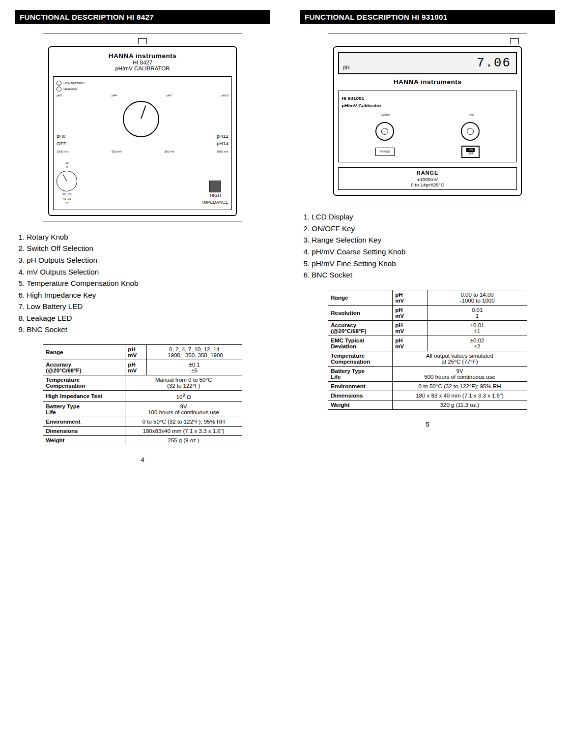FUNCTIONAL DESCRIPTION HI 8427
HANNA instruments HI 8427 pH/mV CALIBRATOR
LOW BATTERY
LEAKAGE
pH2 pH4 pH7 pH10
pH0
pH12
OFF pH14
1900 mV-350 mV 350 mV 1900 mV
10
0
50 20
40 30
°C
HIGH
IMPEDANCE
Rotary Knob
Switch Off Selection
pH Outputs Selection
mV Outputs Selection
Temperature Compensation Knob
High Impedance Key
Low Battery LED
Leakage LED
BNC Socket
| Range | pH mV | 0, 2, 4, 7, 10, 12, 14 -1900, -350, 350, 1900 |
| Accuracy (@20°C/68°F) | pH mV | ±0.1 ±5 |
| Temperature Compensation | Manual from 0 to 50°C (32 to 122°F) |
| High Impedance Test | 10 9 Ω |
| Battery Type Life | 9V 100 hours of continuous use |
| Environment | 0 to 50°C (32 to 122°F); 95% RH |
| Dimensions | 180x83x40 mm (7.1 x 3.3 x 1.6") |
| Weight | 255 g (9 oz.) |
4
FUNCTIONAL DESCRIPTION HI 931001
pH 7.06
HANNA instruments
HI 931001
pH/mV Calibrator
Coarse Fine
RANGE
ONOFF
RANGE ±1000mV
0 to 14pH/25°C
LCD Display
ON/OFF Key
Range Selection Key
pH/mV Coarse Setting Knob
pH/mV Fine Setting Knob
BNC Socket
| Range | pH mV | 0.00 to 14.00 -1000 to 1000 |
| Resolution | pH mV | 0.01 1 |
| Accuracy (@20°C/68°F) | pH mV | ±0.01 ±1 |
| EMC Typical Deviation | pH mV | ±0.02 ±2 |
| Temperature Compensation | All output values simulated at 25°C (77°F) |
| Battery Type Life | 9V 500 hours of continuous use |
| Environment | 0 to 50°C (32 to 122°F); 95% RH |
| Dimensions | 180 x 83 x 40 mm (7.1 x 3.3 x 1.6") |
| Weight | 320 g (11.3 oz.) |
5